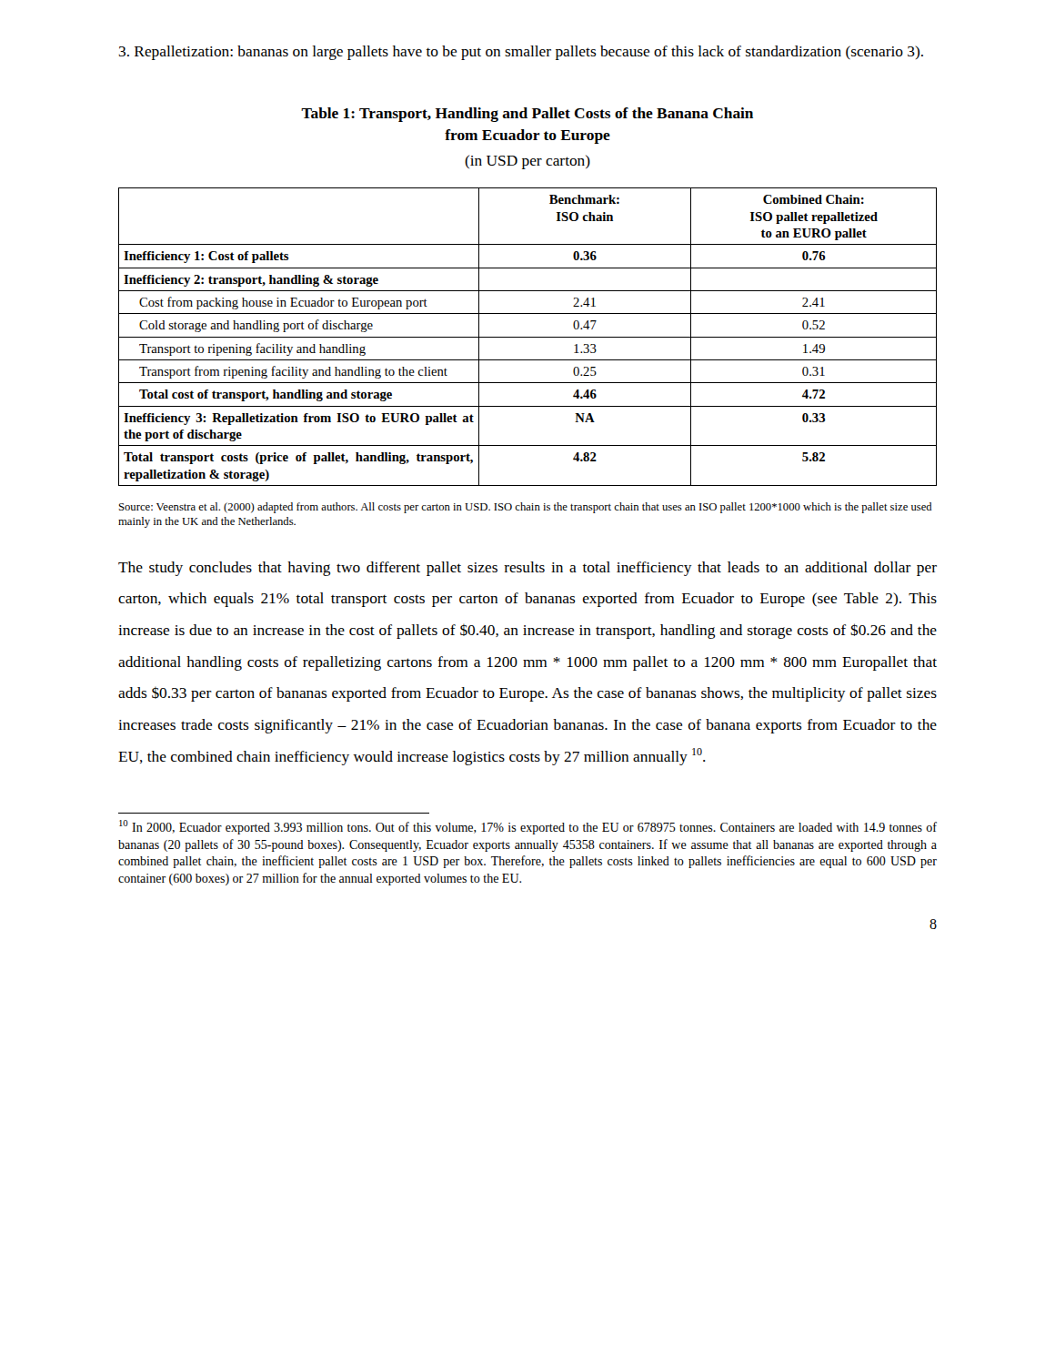3. Repalletization: bananas on large pallets have to be put on smaller pallets because of this lack of standardization (scenario 3).
Table 1: Transport, Handling and Pallet Costs of the Banana Chain
from Ecuador to Europe
(in USD per carton)
| | Benchmark: ISO chain | Combined Chain: ISO pallet repalletized to an EURO pallet |
| --- | --- | --- |
| Inefficiency 1: Cost of pallets | 0.36 | 0.76 |
| Inefficiency 2: transport, handling & storage | | |
| Cost from packing house in Ecuador to European port | 2.41 | 2.41 |
| Cold storage and handling port of discharge | 0.47 | 0.52 |
| Transport to ripening facility and handling | 1.33 | 1.49 |
| Transport from ripening facility and handling to the client | 0.25 | 0.31 |
| Total cost of transport, handling and storage | 4.46 | 4.72 |
| Inefficiency 3: Repalletization from ISO to EURO pallet at the port of discharge | NA | 0.33 |
| Total transport costs (price of pallet, handling, transport, repalletization & storage) | 4.82 | 5.82 |
Source: Veenstra et al. (2000) adapted from authors. All costs per carton in USD. ISO chain is the transport chain that uses an ISO pallet 1200*1000 which is the pallet size used mainly in the UK and the Netherlands.
The study concludes that having two different pallet sizes results in a total inefficiency that leads to an additional dollar per carton, which equals 21% total transport costs per carton of bananas exported from Ecuador to Europe (see Table 2). This increase is due to an increase in the cost of pallets of $0.40, an increase in transport, handling and storage costs of $0.26 and the additional handling costs of repalletizing cartons from a 1200 mm * 1000 mm pallet to a 1200 mm * 800 mm Europallet that adds $0.33 per carton of bananas exported from Ecuador to Europe. As the case of bananas shows, the multiplicity of pallet sizes increases trade costs significantly – 21% in the case of Ecuadorian bananas. In the case of banana exports from Ecuador to the EU, the combined chain inefficiency would increase logistics costs by 27 million annually 10.
10 In 2000, Ecuador exported 3.993 million tons. Out of this volume, 17% is exported to the EU or 678975 tonnes. Containers are loaded with 14.9 tonnes of bananas (20 pallets of 30 55-pound boxes). Consequently, Ecuador exports annually 45358 containers. If we assume that all bananas are exported through a combined pallet chain, the inefficient pallet costs are 1 USD per box. Therefore, the pallets costs linked to pallets inefficiencies are equal to 600 USD per container (600 boxes) or 27 million for the annual exported volumes to the EU.
8